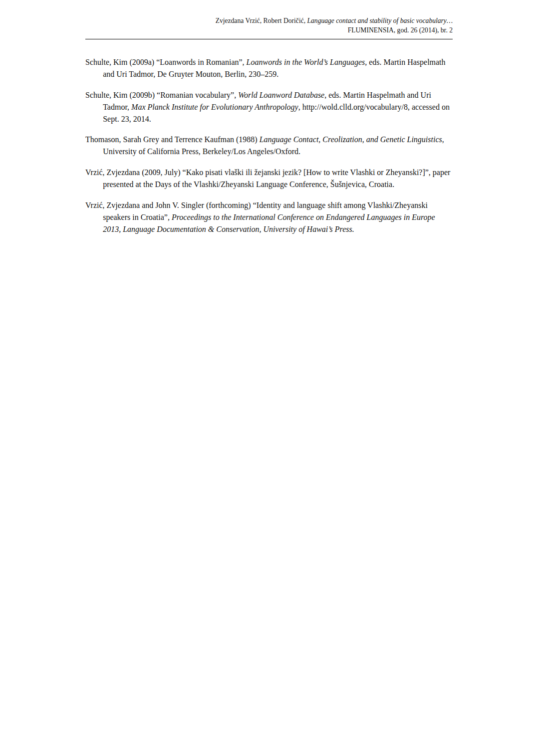Zvjezdana Vrzić, Robert Doričić, Language contact and stability of basic vocabulary…
FLUMINENSIA, god. 26 (2014), br. 2
Schulte, Kim (2009a) “Loanwords in Romanian”, Loanwords in the World’s Languages, eds. Martin Haspelmath and Uri Tadmor, De Gruyter Mouton, Berlin, 230–259.
Schulte, Kim (2009b) “Romanian vocabulary”, World Loanword Database, eds. Martin Haspelmath and Uri Tadmor, Max Planck Institute for Evolutionary Anthropology, http://wold.clld.org/vocabulary/8, accessed on Sept. 23, 2014.
Thomason, Sarah Grey and Terrence Kaufman (1988) Language Contact, Creolization, and Genetic Linguistics, University of California Press, Berkeley/Los Angeles/Oxford.
Vrzić, Zvjezdana (2009, July) “Kako pisati vlaški ili žejanski jezik? [How to write Vlashki or Zheyanski?]”, paper presented at the Days of the Vlashki/Zheyanski Language Conference, Šušnjevica, Croatia.
Vrzić, Zvjezdana and John V. Singler (forthcoming) “Identity and language shift among Vlashki/Zheyanski speakers in Croatia”, Proceedings to the International Conference on Endangered Languages in Europe 2013, Language Documentation & Conservation, University of Hawai’s Press.